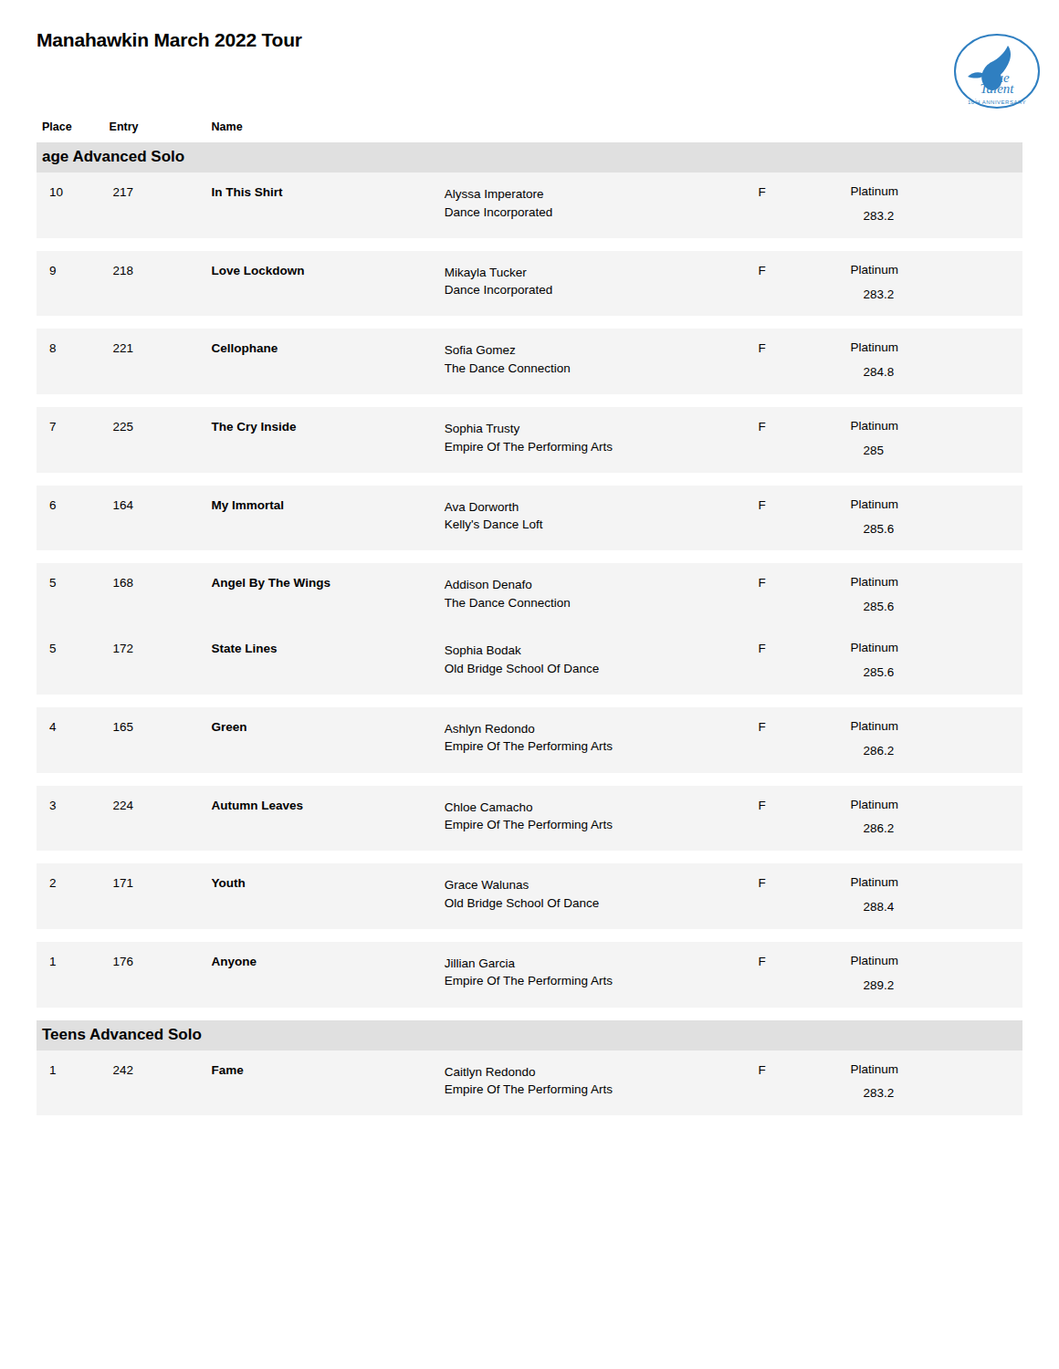Manahawkin March 2022 Tour
True Talent 10ⁱḤ ANNIVERSARY
| Place | Entry | Name | | | |
| --- | --- | --- | --- | --- | --- |
| age Advanced Solo |
| 10 | 217 | In This Shirt | Alyssa Imperatore Dance Incorporated | F | Platinum 283.2 |
| 9 | 218 | Love Lockdown | Mikayla Tucker Dance Incorporated | F | Platinum 283.2 |
| 8 | 221 | Cellophane | Sofia Gomez The Dance Connection | F | Platinum 284.8 |
| 7 | 225 | The Cry Inside | Sophia Trusty Empire Of The Performing Arts | F | Platinum 285 |
| 6 | 164 | My Immortal | Ava Dorworth Kelly's Dance Loft | F | Platinum 285.6 |
| 5 | 168 | Angel By The Wings | Addison Denafo The Dance Connection | F | Platinum 285.6 |
| 5 | 172 | State Lines | Sophia Bodak Old Bridge School Of Dance | F | Platinum 285.6 |
| 4 | 165 | Green | Ashlyn Redondo Empire Of The Performing Arts | F | Platinum 286.2 |
| 3 | 224 | Autumn Leaves | Chloe Camacho Empire Of The Performing Arts | F | Platinum 286.2 |
| 2 | 171 | Youth | Grace Walunas Old Bridge School Of Dance | F | Platinum 288.4 |
| 1 | 176 | Anyone | Jillian Garcia Empire Of The Performing Arts | F | Platinum 289.2 |
| Teens Advanced Solo |
| 1 | 242 | Fame | Caitlyn Redondo Empire Of The Performing Arts | F | Platinum 283.2 |